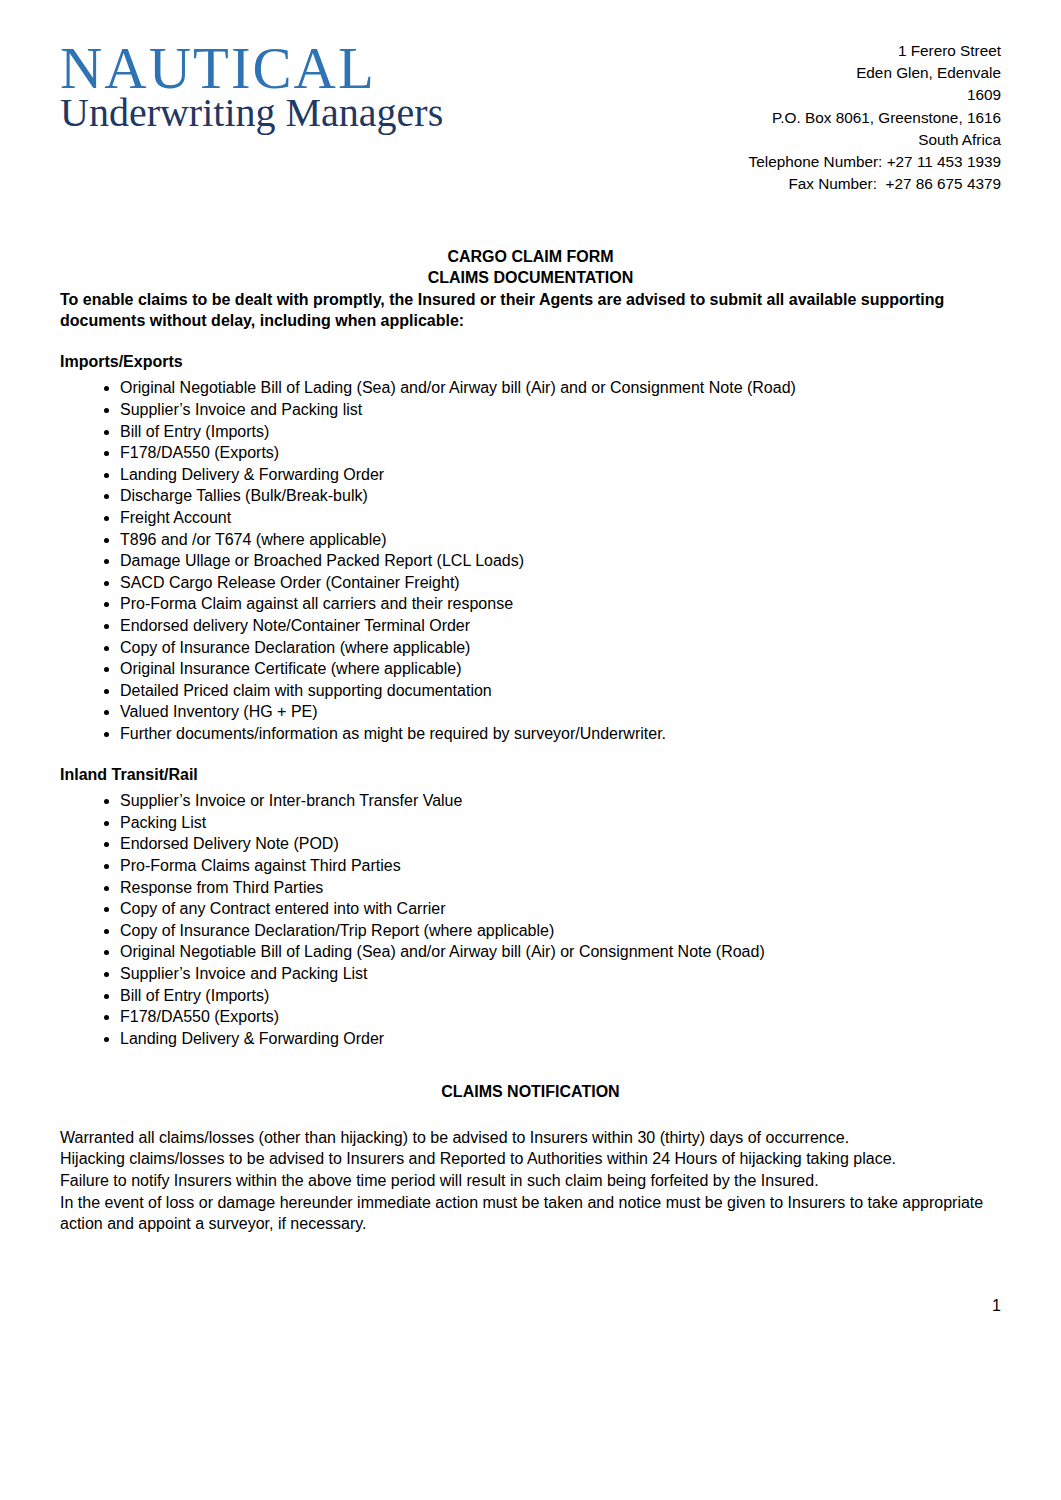NAUTICAL Underwriting Managers
1 Ferero Street
Eden Glen, Edenvale
1609
P.O. Box 8061, Greenstone, 1616
South Africa
Telephone Number: +27 11 453 1939
Fax Number: +27 86 675 4379
CARGO CLAIM FORM
CLAIMS DOCUMENTATION
To enable claims to be dealt with promptly, the Insured or their Agents are advised to submit all available supporting documents without delay, including when applicable:
Imports/Exports
Original Negotiable Bill of Lading (Sea) and/or Airway bill (Air) and or Consignment Note (Road)
Supplier’s Invoice and Packing list
Bill of Entry (Imports)
F178/DA550 (Exports)
Landing Delivery & Forwarding Order
Discharge Tallies (Bulk/Break-bulk)
Freight Account
T896 and /or T674 (where applicable)
Damage Ullage or Broached Packed Report (LCL Loads)
SACD Cargo Release Order (Container Freight)
Pro-Forma Claim against all carriers and their response
Endorsed delivery Note/Container Terminal Order
Copy of Insurance Declaration (where applicable)
Original Insurance Certificate (where applicable)
Detailed Priced claim with supporting documentation
Valued Inventory (HG + PE)
Further documents/information as might be required by surveyor/Underwriter.
Inland Transit/Rail
Supplier’s Invoice or Inter-branch Transfer Value
Packing List
Endorsed Delivery Note (POD)
Pro-Forma Claims against Third Parties
Response from Third Parties
Copy of any Contract entered into with Carrier
Copy of Insurance Declaration/Trip Report (where applicable)
Original Negotiable Bill of Lading (Sea) and/or Airway bill (Air) or Consignment Note (Road)
Supplier’s Invoice and Packing List
Bill of Entry (Imports)
F178/DA550 (Exports)
Landing Delivery & Forwarding Order
CLAIMS NOTIFICATION
Warranted all claims/losses (other than hijacking) to be advised to Insurers within 30 (thirty) days of occurrence.
Hijacking claims/losses to be advised to Insurers and Reported to Authorities within 24 Hours of hijacking taking place.
Failure to notify Insurers within the above time period will result in such claim being forfeited by the Insured.
In the event of loss or damage hereunder immediate action must be taken and notice must be given to Insurers to take appropriate action and appoint a surveyor, if necessary.
1